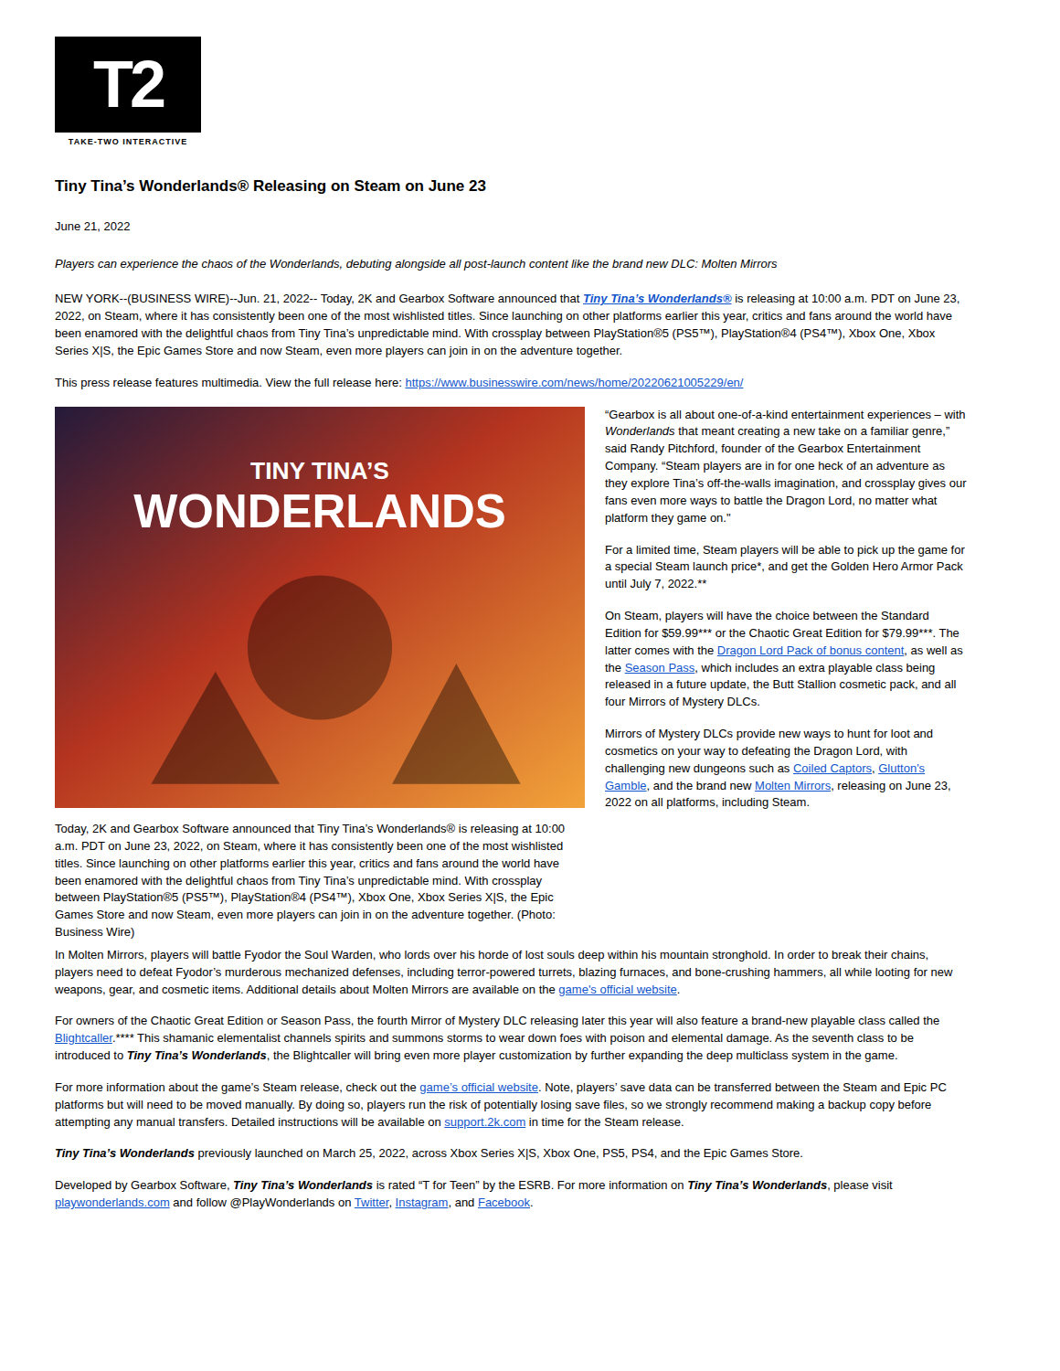T2
TAKE-TWO INTERACTIVE
Tiny Tina’s Wonderlands® Releasing on Steam on June 23
June 21, 2022
Players can experience the chaos of the Wonderlands, debuting alongside all post-launch content like the brand new DLC: Molten Mirrors
NEW YORK--(BUSINESS WIRE)--Jun. 21, 2022-- Today, 2K and Gearbox Software announced that Tiny Tina’s Wonderlands® is releasing at 10:00 a.m. PDT on June 23, 2022, on Steam, where it has consistently been one of the most wishlisted titles. Since launching on other platforms earlier this year, critics and fans around the world have been enamored with the delightful chaos from Tiny Tina’s unpredictable mind. With crossplay between PlayStation®5 (PS5™), PlayStation®4 (PS4™), Xbox One, Xbox Series X|S, the Epic Games Store and now Steam, even more players can join in on the adventure together.
This press release features multimedia. View the full release here: https://www.businesswire.com/news/home/20220621005229/en/
Today, 2K and Gearbox Software announced that Tiny Tina’s Wonderlands® is releasing at 10:00 a.m. PDT on June 23, 2022, on Steam, where it has consistently been one of the most wishlisted titles. Since launching on other platforms earlier this year, critics and fans around the world have been enamored with the delightful chaos from Tiny Tina’s unpredictable mind. With crossplay between PlayStation®5 (PS5™), PlayStation®4 (PS4™), Xbox One, Xbox Series X|S, the Epic Games Store and now Steam, even more players can join in on the adventure together. (Photo: Business Wire)
“Gearbox is all about one-of-a-kind entertainment experiences – with Wonderlands that meant creating a new take on a familiar genre,” said Randy Pitchford, founder of the Gearbox Entertainment Company. “Steam players are in for one heck of an adventure as they explore Tina’s off-the-walls imagination, and crossplay gives our fans even more ways to battle the Dragon Lord, no matter what platform they game on."
For a limited time, Steam players will be able to pick up the game for a special Steam launch price*, and get the Golden Hero Armor Pack until July 7, 2022.**
On Steam, players will have the choice between the Standard Edition for $59.99*** or the Chaotic Great Edition for $79.99***. The latter comes with the Dragon Lord Pack of bonus content, as well as the Season Pass, which includes an extra playable class being released in a future update, the Butt Stallion cosmetic pack, and all four Mirrors of Mystery DLCs.
Mirrors of Mystery DLCs provide new ways to hunt for loot and cosmetics on your way to defeating the Dragon Lord, with challenging new dungeons such as Coiled Captors, Glutton's Gamble, and the brand new Molten Mirrors, releasing on June 23, 2022 on all platforms, including Steam.
In Molten Mirrors, players will battle Fyodor the Soul Warden, who lords over his horde of lost souls deep within his mountain stronghold. In order to break their chains, players need to defeat Fyodor’s murderous mechanized defenses, including terror-powered turrets, blazing furnaces, and bone-crushing hammers, all while looting for new weapons, gear, and cosmetic items. Additional details about Molten Mirrors are available on the game's official website.
For owners of the Chaotic Great Edition or Season Pass, the fourth Mirror of Mystery DLC releasing later this year will also feature a brand-new playable class called the Blightcaller.**** This shamanic elementalist channels spirits and summons storms to wear down foes with poison and elemental damage. As the seventh class to be introduced to Tiny Tina’s Wonderlands, the Blightcaller will bring even more player customization by further expanding the deep multiclass system in the game.
For more information about the game’s Steam release, check out the game’s official website. Note, players’ save data can be transferred between the Steam and Epic PC platforms but will need to be moved manually. By doing so, players run the risk of potentially losing save files, so we strongly recommend making a backup copy before attempting any manual transfers. Detailed instructions will be available on support.2k.com in time for the Steam release.
Tiny Tina’s Wonderlands previously launched on March 25, 2022, across Xbox Series X|S, Xbox One, PS5, PS4, and the Epic Games Store.
Developed by Gearbox Software, Tiny Tina’s Wonderlands is rated “T for Teen” by the ESRB. For more information on Tiny Tina’s Wonderlands, please visit playwonderlands.com and follow @PlayWonderlands on Twitter, Instagram, and Facebook.